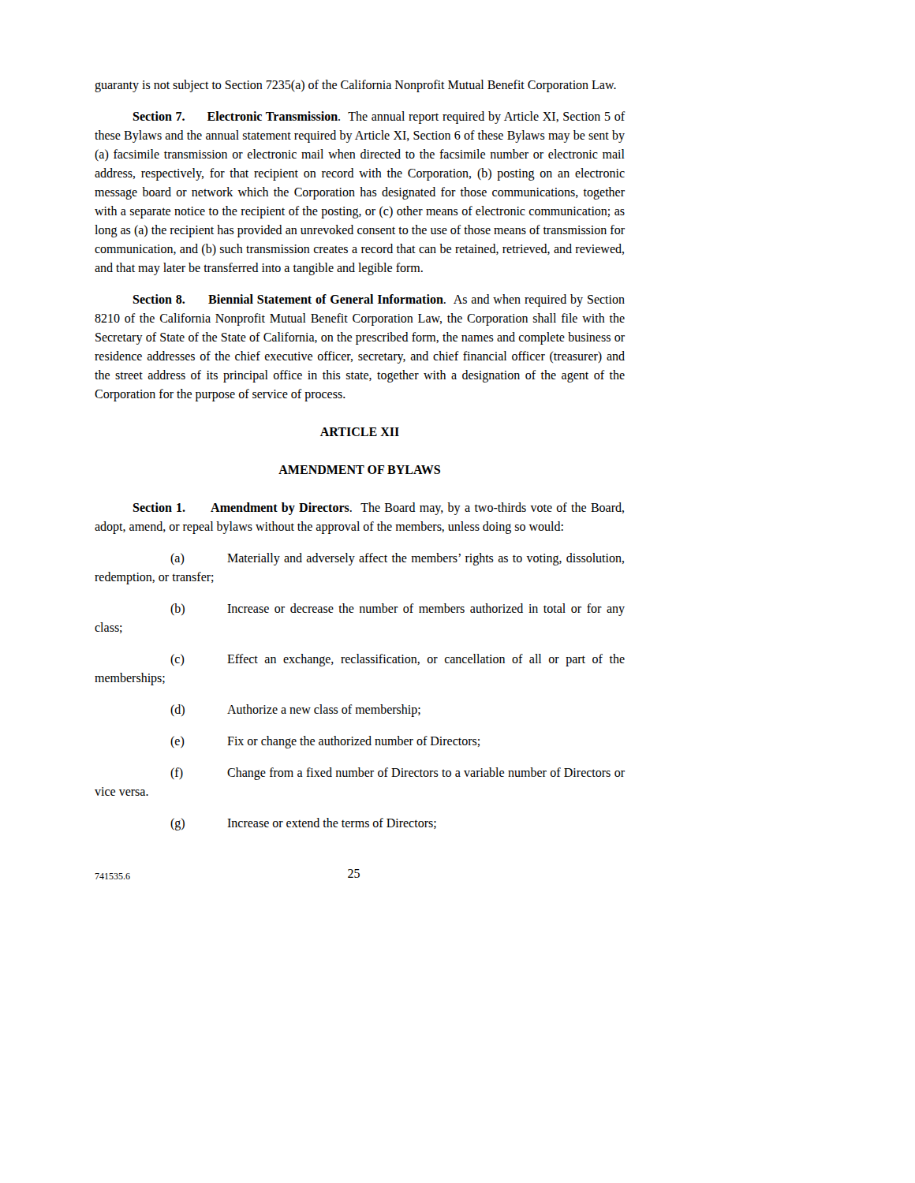guaranty is not subject to Section 7235(a) of the California Nonprofit Mutual Benefit Corporation Law.
Section 7. Electronic Transmission. The annual report required by Article XI, Section 5 of these Bylaws and the annual statement required by Article XI, Section 6 of these Bylaws may be sent by (a) facsimile transmission or electronic mail when directed to the facsimile number or electronic mail address, respectively, for that recipient on record with the Corporation, (b) posting on an electronic message board or network which the Corporation has designated for those communications, together with a separate notice to the recipient of the posting, or (c) other means of electronic communication; as long as (a) the recipient has provided an unrevoked consent to the use of those means of transmission for communication, and (b) such transmission creates a record that can be retained, retrieved, and reviewed, and that may later be transferred into a tangible and legible form.
Section 8. Biennial Statement of General Information. As and when required by Section 8210 of the California Nonprofit Mutual Benefit Corporation Law, the Corporation shall file with the Secretary of State of the State of California, on the prescribed form, the names and complete business or residence addresses of the chief executive officer, secretary, and chief financial officer (treasurer) and the street address of its principal office in this state, together with a designation of the agent of the Corporation for the purpose of service of process.
ARTICLE XII
AMENDMENT OF BYLAWS
Section 1. Amendment by Directors. The Board may, by a two-thirds vote of the Board, adopt, amend, or repeal bylaws without the approval of the members, unless doing so would:
(a) Materially and adversely affect the members’ rights as to voting, dissolution, redemption, or transfer;
(b) Increase or decrease the number of members authorized in total or for any class;
(c) Effect an exchange, reclassification, or cancellation of all or part of the memberships;
(d) Authorize a new class of membership;
(e) Fix or change the authorized number of Directors;
(f) Change from a fixed number of Directors to a variable number of Directors or vice versa.
(g) Increase or extend the terms of Directors;
741535.6 25